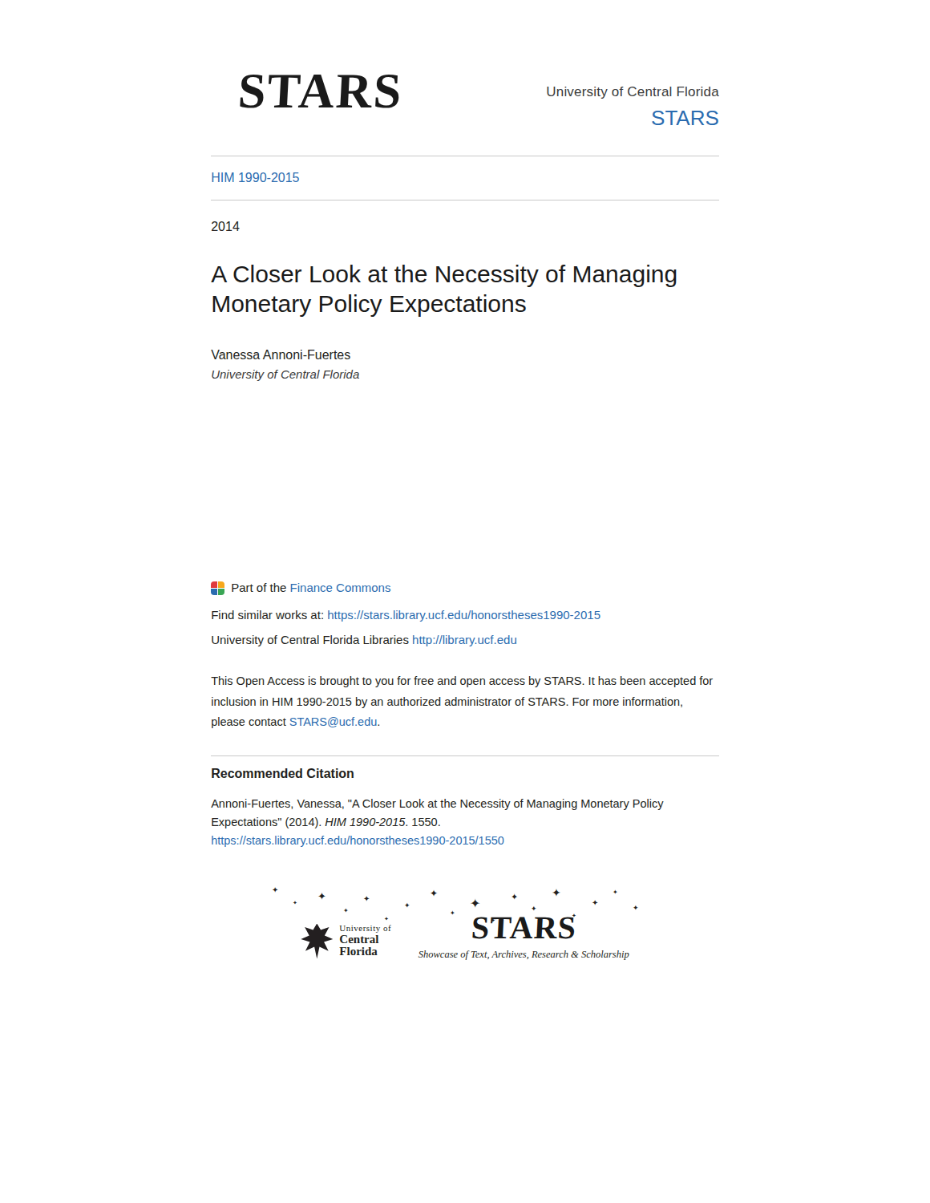STARS
University of Central Florida
STARS
HIM 1990-2015
2014
A Closer Look at the Necessity of Managing Monetary Policy Expectations
Vanessa Annoni-Fuertes
University of Central Florida
Part of the Finance Commons
Find similar works at: https://stars.library.ucf.edu/honorstheses1990-2015
University of Central Florida Libraries http://library.ucf.edu
This Open Access is brought to you for free and open access by STARS. It has been accepted for inclusion in HIM 1990-2015 by an authorized administrator of STARS. For more information, please contact STARS@ucf.edu.
Recommended Citation
Annoni-Fuertes, Vanessa, "A Closer Look at the Necessity of Managing Monetary Policy Expectations" (2014). HIM 1990-2015. 1550.
https://stars.library.ucf.edu/honorstheses1990-2015/1550
University of
Central
Florida
STARS
Showcase of Text, Archives, Research & Scholarship
✦ ✦ ✦ ✦ ✦ ✦ ✦ ✦ ✦ ✦ ✦ ✦ ✦ ✦ ✦ ✦ ✦ ✦